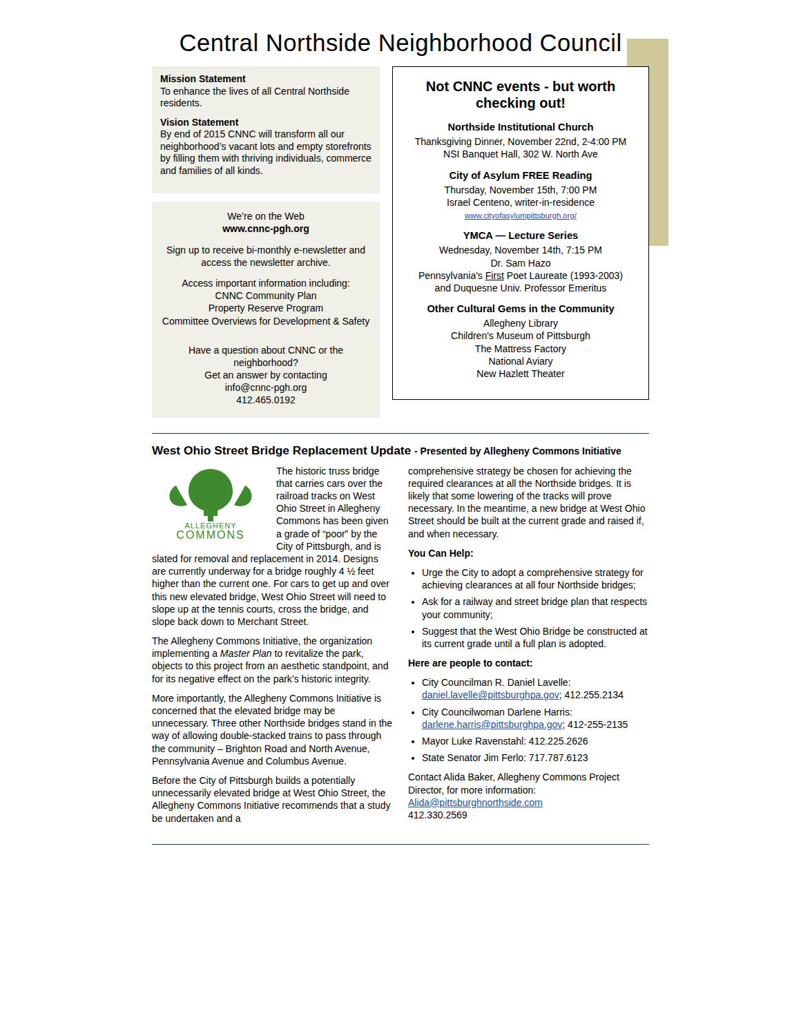Central Northside Neighborhood Council
Mission Statement To enhance the lives of all Central Northside residents.
Vision Statement By end of 2015 CNNC will transform all our neighborhood’s vacant lots and empty storefronts by filling them with thriving individuals, commerce and families of all kinds.
We’re on the Web
www.cnnc-pgh.org
Sign up to receive bi-monthly e-newsletter and access the newsletter archive.
Access important information including:
CNNC Community Plan
Property Reserve Program
Committee Overviews for Development & Safety
Have a question about CNNC or the neighborhood?
Get an answer by contacting
info@cnnc-pgh.org
412.465.0192
Not CNNC events - but worth checking out!
Northside Institutional Church
Thanksgiving Dinner, November 22nd, 2-4:00 PM
NSI Banquet Hall, 302 W. North Ave
City of Asylum FREE Reading
Thursday, November 15th, 7:00 PM
Israel Centeno, writer-in-residence
www.cityofasylumpittsburgh.org/
YMCA — Lecture Series
Wednesday, November 14th, 7:15 PM
Dr. Sam Hazo
Pennsylvania's First Poet Laureate (1993-2003)
and Duquesne Univ. Professor Emeritus
Other Cultural Gems in the Community
Allegheny Library
Children's Museum of Pittsburgh
The Mattress Factory
National Aviary
New Hazlett Theater
West Ohio Street Bridge Replacement Update - Presented by Allegheny Commons Initiative
ALLEGHENY COMMONS
The historic truss bridge that carries cars over the railroad tracks on West Ohio Street in Allegheny Commons has been given a grade of “poor” by the City of Pittsburgh, and is slated for removal and replacement in 2014. Designs are currently underway for a bridge roughly 4 ½ feet higher than the current one. For cars to get up and over this new elevated bridge, West Ohio Street will need to slope up at the tennis courts, cross the bridge, and slope back down to Merchant Street.
The Allegheny Commons Initiative, the organization implementing a Master Plan to revitalize the park, objects to this project from an aesthetic standpoint, and for its negative effect on the park’s historic integrity.
More importantly, the Allegheny Commons Initiative is concerned that the elevated bridge may be unnecessary. Three other Northside bridges stand in the way of allowing double-stacked trains to pass through the community – Brighton Road and North Avenue, Pennsylvania Avenue and Columbus Avenue.
Before the City of Pittsburgh builds a potentially unnecessarily elevated bridge at West Ohio Street, the Allegheny Commons Initiative recommends that a study be undertaken and a
comprehensive strategy be chosen for achieving the required clearances at all the Northside bridges. It is likely that some lowering of the tracks will prove necessary. In the meantime, a new bridge at West Ohio Street should be built at the current grade and raised if, and when necessary.
You Can Help:
Urge the City to adopt a comprehensive strategy for achieving clearances at all four Northside bridges;
Ask for a railway and street bridge plan that respects your community;
Suggest that the West Ohio Bridge be constructed at its current grade until a full plan is adopted.
Here are people to contact:
City Councilman R. Daniel Lavelle:
daniel.lavelle@pittsburghpa.gov; 412.255.2134
City Councilwoman Darlene Harris:
darlene.harris@pittsburghpa.gov; 412-255-2135
Mayor Luke Ravenstahl: 412.225.2626
State Senator Jim Ferlo: 717.787.6123
Contact Alida Baker, Allegheny Commons Project Director, for more information: Alida@pittsburghnorthside.com
412.330.2569